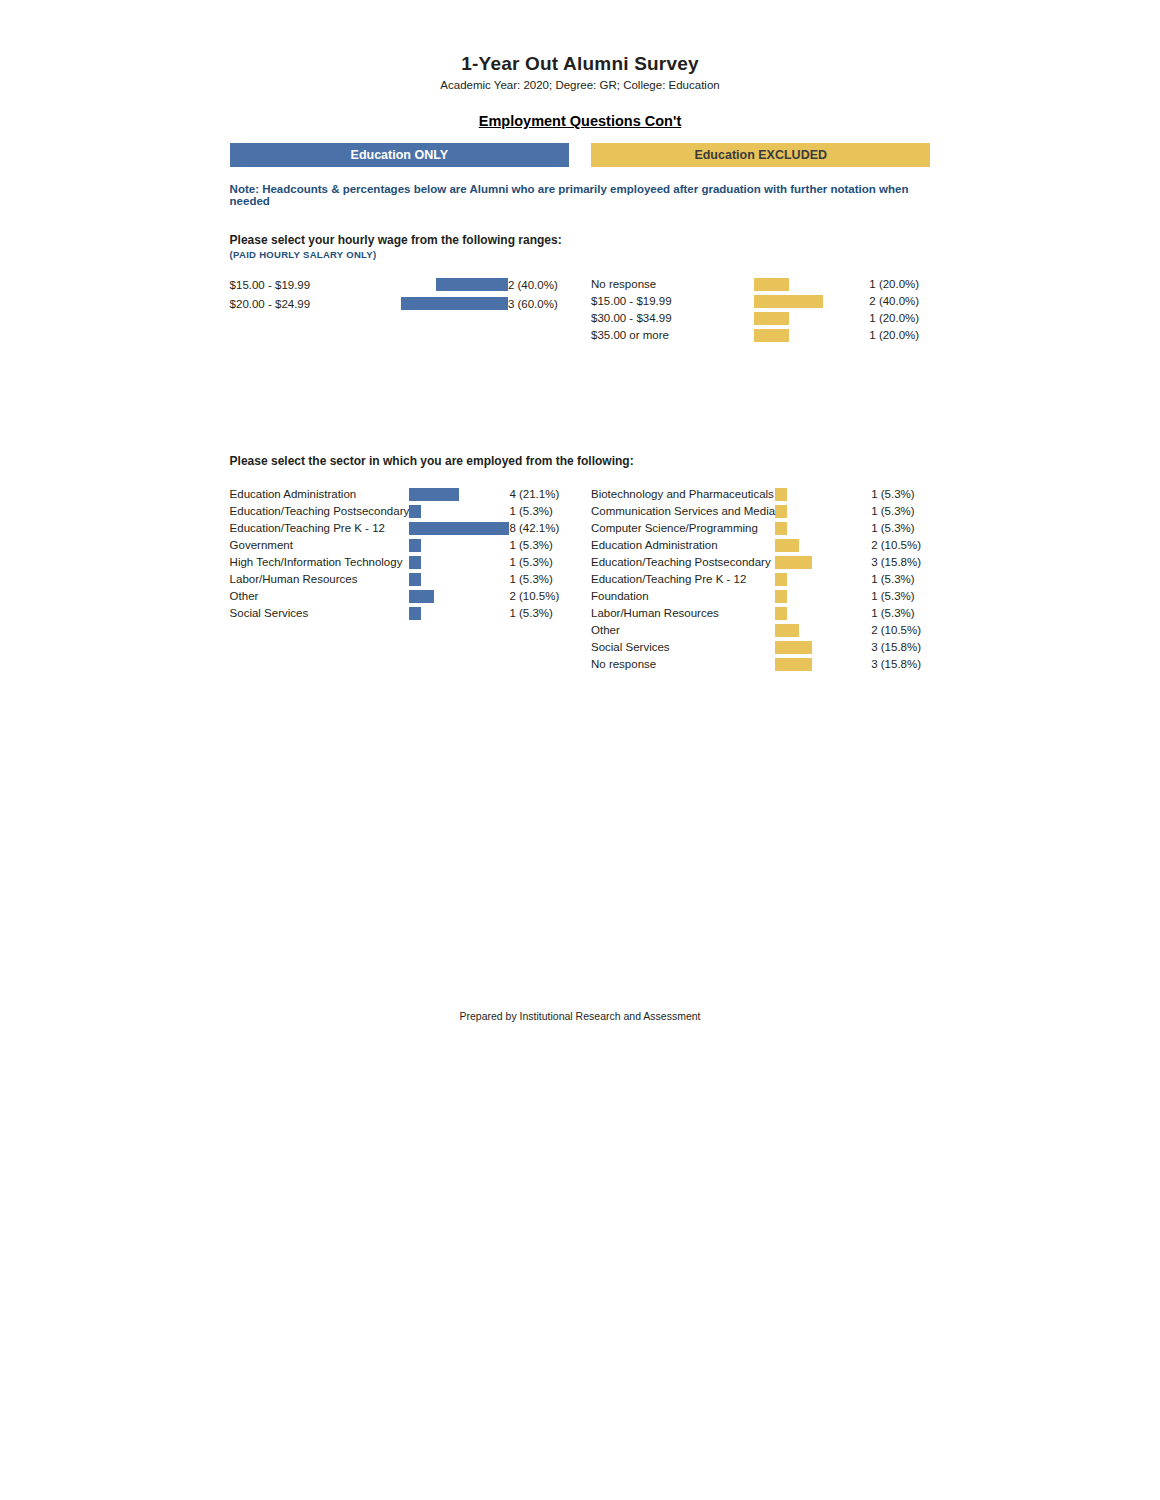1-Year Out Alumni Survey
Academic Year: 2020; Degree: GR; College: Education
Employment Questions Con't
Education ONLY
Education EXCLUDED
Note: Headcounts & percentages below are Alumni who are primarily employeed after graduation with further notation when needed
Please select your hourly wage from the following ranges:
(PAID HOURLY SALARY ONLY)
| $15.00 - $19.99 | | 2 (40.0%) |
| $20.00 - $24.99 | | 3 (60.0%) |
| No response | | 1 (20.0%) |
| $15.00 - $19.99 | | 2 (40.0%) |
| $30.00 - $34.99 | | 1 (20.0%) |
| $35.00 or more | | 1 (20.0%) |
Please select the sector in which you are employed from the following:
| Education Administration | | 4 (21.1%) |
| Education/Teaching Postsecondary | | 1 (5.3%) |
| Education/Teaching Pre K - 12 | | 8 (42.1%) |
| Government | | 1 (5.3%) |
| High Tech/Information Technology | | 1 (5.3%) |
| Labor/Human Resources | | 1 (5.3%) |
| Other | | 2 (10.5%) |
| Social Services | | 1 (5.3%) |
| Biotechnology and Pharmaceuticals | | 1 (5.3%) |
| Communication Services and Media | | 1 (5.3%) |
| Computer Science/Programming | | 1 (5.3%) |
| Education Administration | | 2 (10.5%) |
| Education/Teaching Postsecondary | | 3 (15.8%) |
| Education/Teaching Pre K - 12 | | 1 (5.3%) |
| Foundation | | 1 (5.3%) |
| Labor/Human Resources | | 1 (5.3%) |
| Other | | 2 (10.5%) |
| Social Services | | 3 (15.8%) |
| No response | | 3 (15.8%) |
Prepared by Institutional Research and Assessment